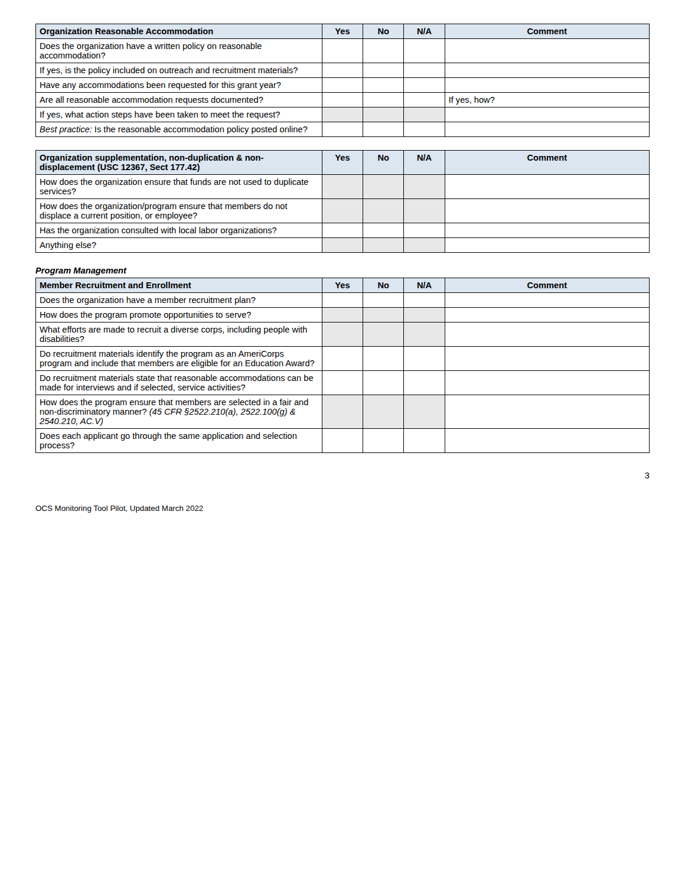| Organization Reasonable Accommodation | Yes | No | N/A | Comment |
| --- | --- | --- | --- | --- |
| Does the organization have a written policy on reasonable accommodation? | | | | |
| If yes, is the policy included on outreach and recruitment materials? | | | | |
| Have any accommodations been requested for this grant year? | | | | |
| Are all reasonable accommodation requests documented? | | | | If yes, how? |
| If yes, what action steps have been taken to meet the request? | | | | |
| Best practice: Is the reasonable accommodation policy posted online? | | | | |
| Organization supplementation, non-duplication & non-displacement (USC 12367, Sect 177.42) | Yes | No | N/A | Comment |
| --- | --- | --- | --- | --- |
| How does the organization ensure that funds are not used to duplicate services? | | | | |
| How does the organization/program ensure that members do not displace a current position, or employee? | | | | |
| Has the organization consulted with local labor organizations? | | | | |
| Anything else? | | | | |
Program Management
| Member Recruitment and Enrollment | Yes | No | N/A | Comment |
| --- | --- | --- | --- | --- |
| Does the organization have a member recruitment plan? | | | | |
| How does the program promote opportunities to serve? | | | | |
| What efforts are made to recruit a diverse corps, including people with disabilities? | | | | |
| Do recruitment materials identify the program as an AmeriCorps program and include that members are eligible for an Education Award? | | | | |
| Do recruitment materials state that reasonable accommodations can be made for interviews and if selected, service activities? | | | | |
| How does the program ensure that members are selected in a fair and non-discriminatory manner? (45 CFR §2522.210(a), 2522.100(g) & 2540.210, AC.V) | | | | |
| Does each applicant go through the same application and selection process? | | | | |
3
OCS Monitoring Tool Pilot, Updated March 2022